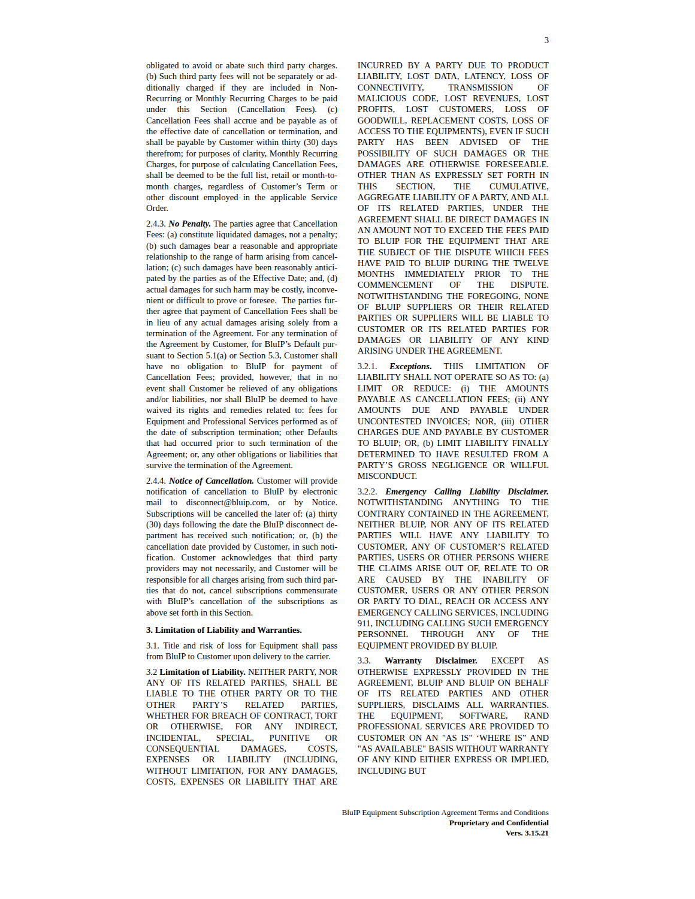3
obligated to avoid or abate such third party charges. (b) Such third party fees will not be separately or additionally charged if they are included in Non-Recurring or Monthly Recurring Charges to be paid under this Section (Cancellation Fees). (c) Cancellation Fees shall accrue and be payable as of the effective date of cancellation or termination, and shall be payable by Customer within thirty (30) days therefrom; for purposes of clarity, Monthly Recurring Charges, for purpose of calculating Cancellation Fees, shall be deemed to be the full list, retail or month-to-month charges, regardless of Customer’s Term or other discount employed in the applicable Service Order.
2.4.3. No Penalty. The parties agree that Cancellation Fees: (a) constitute liquidated damages, not a penalty; (b) such damages bear a reasonable and appropriate relationship to the range of harm arising from cancellation; (c) such damages have been reasonably anticipated by the parties as of the Effective Date; and, (d) actual damages for such harm may be costly, inconvenient or difficult to prove or foresee. The parties further agree that payment of Cancellation Fees shall be in lieu of any actual damages arising solely from a termination of the Agreement. For any termination of the Agreement by Customer, for BluIP’s Default pursuant to Section 5.1(a) or Section 5.3, Customer shall have no obligation to BluIP for payment of Cancellation Fees; provided, however, that in no event shall Customer be relieved of any obligations and/or liabilities, nor shall BluIP be deemed to have waived its rights and remedies related to: fees for Equipment and Professional Services performed as of the date of subscription termination; other Defaults that had occurred prior to such termination of the Agreement; or, any other obligations or liabilities that survive the termination of the Agreement.
2.4.4. Notice of Cancellation. Customer will provide notification of cancellation to BluIP by electronic mail to disconnect@bluip.com, or by Notice. Subscriptions will be cancelled the later of: (a) thirty (30) days following the date the BluIP disconnect department has received such notification; or, (b) the cancellation date provided by Customer, in such notification. Customer acknowledges that third party providers may not necessarily, and Customer will be responsible for all charges arising from such third parties that do not, cancel subscriptions commensurate with BluIP’s cancellation of the subscriptions as above set forth in this Section.
3. Limitation of Liability and Warranties.
3.1. Title and risk of loss for Equipment shall pass from BluIP to Customer upon delivery to the carrier.
3.2 Limitation of Liability. NEITHER PARTY, NOR ANY OF ITS RELATED PARTIES, SHALL BE LIABLE TO THE OTHER PARTY OR TO THE OTHER PARTY’S RELATED PARTIES, WHETHER FOR BREACH OF CONTRACT, TORT OR OTHERWISE, FOR ANY INDIRECT, INCIDENTAL, SPECIAL, PUNITIVE OR CONSEQUENTIAL DAMAGES, COSTS, EXPENSES OR LIABILITY (INCLUDING, WITHOUT LIMITATION, FOR ANY DAMAGES, COSTS, EXPENSES OR LIABILITY THAT ARE INCURRED BY A PARTY DUE TO PRODUCT LIABILITY, LOST DATA, LATENCY, LOSS OF CONNECTIVITY, TRANSMISSION OF MALICIOUS CODE, LOST REVENUES, LOST PROFITS, LOST CUSTOMERS, LOSS OF GOODWILL, REPLACEMENT COSTS, LOSS OF ACCESS TO THE EQUIPMENTS), EVEN IF SUCH PARTY HAS BEEN ADVISED OF THE POSSIBILITY OF SUCH DAMAGES OR THE DAMAGES ARE OTHERWISE FORESEEABLE. OTHER THAN AS EXPRESSLY SET FORTH IN THIS SECTION, THE CUMULATIVE, AGGREGATE LIABILITY OF A PARTY, AND ALL OF ITS RELATED PARTIES, UNDER THE AGREEMENT SHALL BE DIRECT DAMAGES IN AN AMOUNT NOT TO EXCEED THE FEES PAID TO BLUIP FOR THE EQUIPMENT THAT ARE THE SUBJECT OF THE DISPUTE WHICH FEES HAVE PAID TO BLUIP DURING THE TWELVE MONTHS IMMEDIATELY PRIOR TO THE COMMENCEMENT OF THE DISPUTE. NOTWITHSTANDING THE FOREGOING, NONE OF BLUIP SUPPLIERS OR THEIR RELATED PARTIES OR SUPPLIERS WILL BE LIABLE TO CUSTOMER OR ITS RELATED PARTIES FOR DAMAGES OR LIABILITY OF ANY KIND ARISING UNDER THE AGREEMENT.
3.2.1. Exceptions. THIS LIMITATION OF LIABILITY SHALL NOT OPERATE SO AS TO: (a) LIMIT OR REDUCE: (i) THE AMOUNTS PAYABLE AS CANCELLATION FEES; (ii) ANY AMOUNTS DUE AND PAYABLE UNDER UNCONTESTED INVOICES; NOR, (iii) OTHER CHARGES DUE AND PAYABLE BY CUSTOMER TO BLUIP; OR, (b) LIMIT LIABILITY FINALLY DETERMINED TO HAVE RESULTED FROM A PARTY’S GROSS NEGLIGENCE OR WILLFUL MISCONDUCT.
3.2.2. Emergency Calling Liability Disclaimer. NOTWITHSTANDING ANYTHING TO THE CONTRARY CONTAINED IN THE AGREEMENT, NEITHER BLUIP, NOR ANY OF ITS RELATED PARTIES WILL HAVE ANY LIABILITY TO CUSTOMER, ANY OF CUSTOMER’S RELATED PARTIES, USERS OR OTHER PERSONS WHERE THE CLAIMS ARISE OUT OF, RELATE TO OR ARE CAUSED BY THE INABILITY OF CUSTOMER, USERS OR ANY OTHER PERSON OR PARTY TO DIAL, REACH OR ACCESS ANY EMERGENCY CALLING SERVICES, INCLUDING 911, INCLUDING CALLING SUCH EMERGENCY PERSONNEL THROUGH ANY OF THE EQUIPMENT PROVIDED BY BLUIP.
3.3. Warranty Disclaimer. EXCEPT AS OTHERWISE EXPRESSLY PROVIDED IN THE AGREEMENT, BLUIP AND BLUIP ON BEHALF OF ITS RELATED PARTIES AND OTHER SUPPLIERS, DISCLAIMS ALL WARRANTIES. THE EQUIPMENT, SOFTWARE, RAND PROFESSIONAL SERVICES ARE PROVIDED TO CUSTOMER ON AN "AS IS" ‘WHERE IS” AND "AS AVAILABLE" BASIS WITHOUT WARRANTY OF ANY KIND EITHER EXPRESS OR IMPLIED, INCLUDING BUT
BluIP Equipment Subscription Agreement Terms and Conditions
Proprietary and Confidential
Vers. 3.15.21